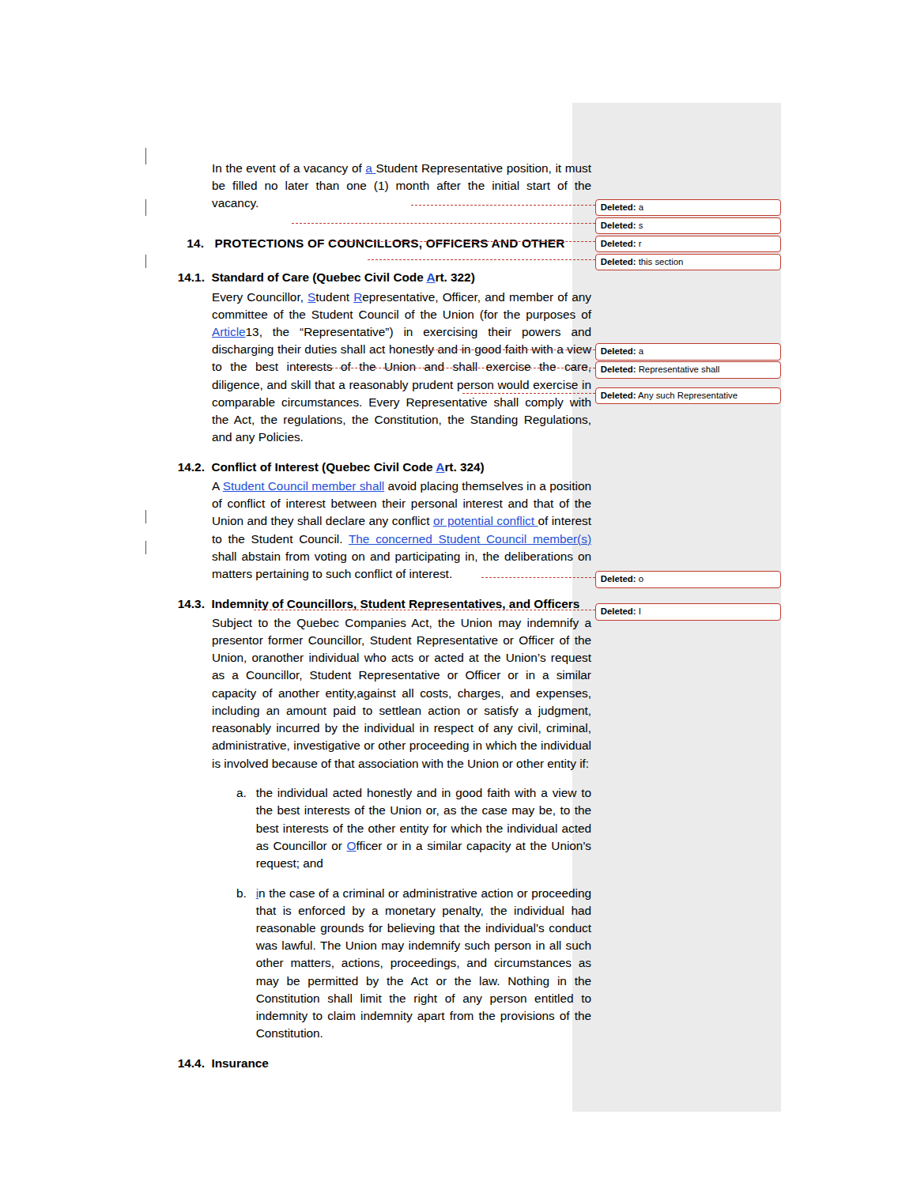In the event of a vacancy of a Student Representative position, it must be filled no later than one (1) month after the initial start of the vacancy.
14. PROTECTIONS OF COUNCILLORS, OFFICERS AND OTHER
14.1. Standard of Care (Quebec Civil Code Art. 322)
Every Councillor, Student Representative, Officer, and member of any committee of the Student Council of the Union (for the purposes of Article13, the “Representative”) in exercising their powers and discharging their duties shall act honestly and in good faith with a view to the best interests of the Union and shall exercise the care, diligence, and skill that a reasonably prudent person would exercise in comparable circumstances. Every Representative shall comply with the Act, the regulations, the Constitution, the Standing Regulations, and any Policies.
14.2. Conflict of Interest (Quebec Civil Code Art. 324)
A Student Council member shall avoid placing themselves in a position of conflict of interest between their personal interest and that of the Union and they shall declare any conflict or potential conflict of interest to the Student Council. The concerned Student Council member(s) shall abstain from voting on and participating in, the deliberations on matters pertaining to such conflict of interest.
14.3. Indemnity of Councillors, Student Representatives, and Officers
Subject to the Quebec Companies Act, the Union may indemnify a presentor former Councillor, Student Representative or Officer of the Union, oranother individual who acts or acted at the Union’s request as a Councillor, Student Representative or Officer or in a similar capacity of another entity,against all costs, charges, and expenses, including an amount paid to settlean action or satisfy a judgment, reasonably incurred by the individual in respect of any civil, criminal, administrative, investigative or other proceeding in which the individual is involved because of that association with the Union or other entity if:
the individual acted honestly and in good faith with a view to the best interests of the Union or, as the case may be, to the best interests of the other entity for which the individual acted as Councillor or Officer or in a similar capacity at the Union's request; and
in the case of a criminal or administrative action or proceeding that is enforced by a monetary penalty, the individual had reasonable grounds for believing that the individual’s conduct was lawful. The Union may indemnify such person in all such other matters, actions, proceedings, and circumstances as may be permitted by the Act or the law. Nothing in the Constitution shall limit the right of any person entitled to indemnity to claim indemnity apart from the provisions of the Constitution.
14.4. Insurance
Deleted: a
Deleted: s
Deleted: r
Deleted: this section
Deleted: a
Deleted: Representative shall
Deleted: Any such Representative
Deleted: o
Deleted: I